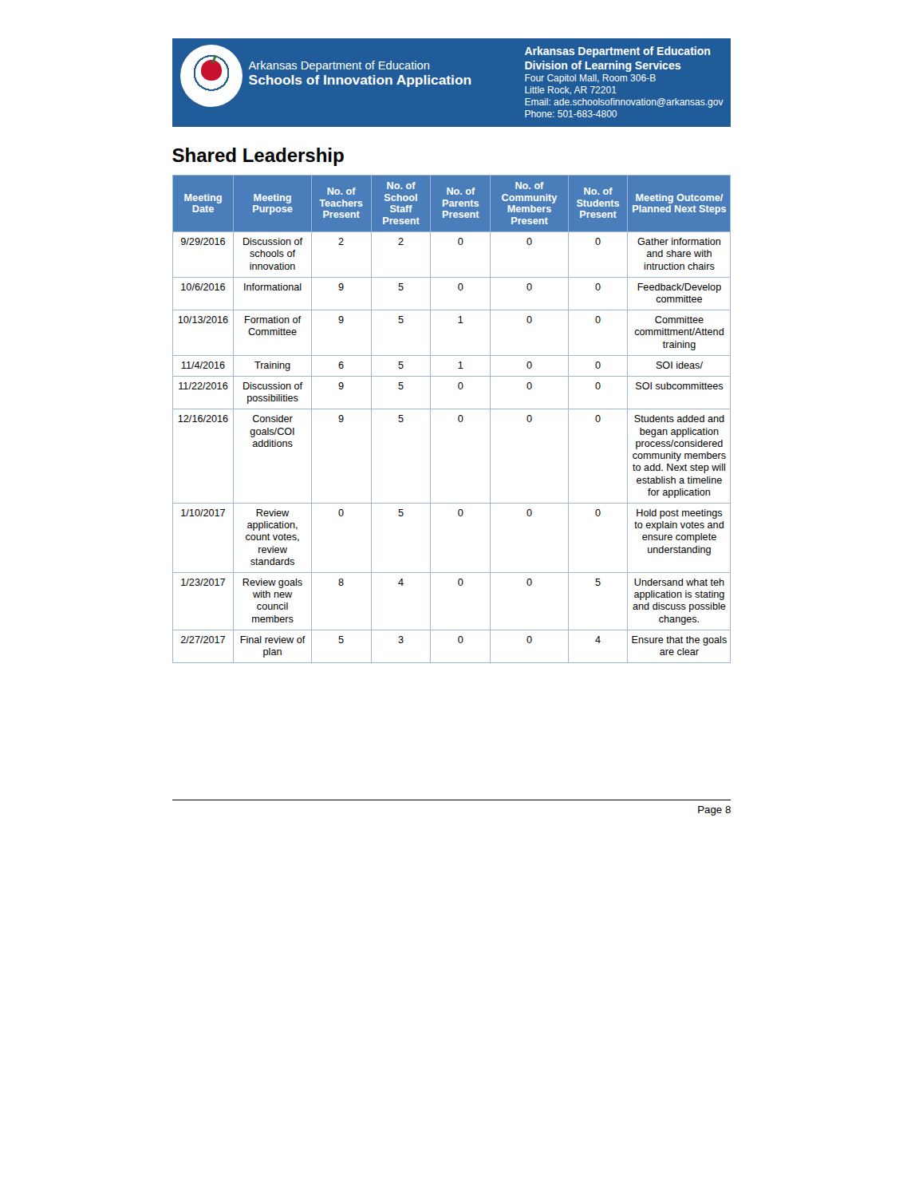Arkansas Department of Education
Schools of Innovation Application
Arkansas Department of Education
Division of Learning Services
Four Capitol Mall, Room 306-B
Little Rock, AR 72201
Email: ade.schoolsofinnovation@arkansas.gov
Phone: 501-683-4800
Shared Leadership
| Meeting Date | Meeting Purpose | No. of Teachers Present | No. of School Staff Present | No. of Parents Present | No. of Community Members Present | No. of Students Present | Meeting Outcome/ Planned Next Steps |
| --- | --- | --- | --- | --- | --- | --- | --- |
| 9/29/2016 | Discussion of schools of innovation | 2 | 2 | 0 | 0 | 0 | Gather information and share with intruction chairs |
| 10/6/2016 | Informational | 9 | 5 | 0 | 0 | 0 | Feedback/Develop committee |
| 10/13/2016 | Formation of Committee | 9 | 5 | 1 | 0 | 0 | Committee committment/Attend training |
| 11/4/2016 | Training | 6 | 5 | 1 | 0 | 0 | SOI ideas/ |
| 11/22/2016 | Discussion of possibilities | 9 | 5 | 0 | 0 | 0 | SOI subcommittees |
| 12/16/2016 | Consider goals/COI additions | 9 | 5 | 0 | 0 | 0 | Students added and began application process/considered community members to add. Next step will establish a timeline for application |
| 1/10/2017 | Review application, count votes, review standards | 0 | 5 | 0 | 0 | 0 | Hold post meetings to explain votes and ensure complete understanding |
| 1/23/2017 | Review goals with new council members | 8 | 4 | 0 | 0 | 5 | Undersand what teh application is stating and discuss possible changes. |
| 2/27/2017 | Final review of plan | 5 | 3 | 0 | 0 | 4 | Ensure that the goals are clear |
Page 8